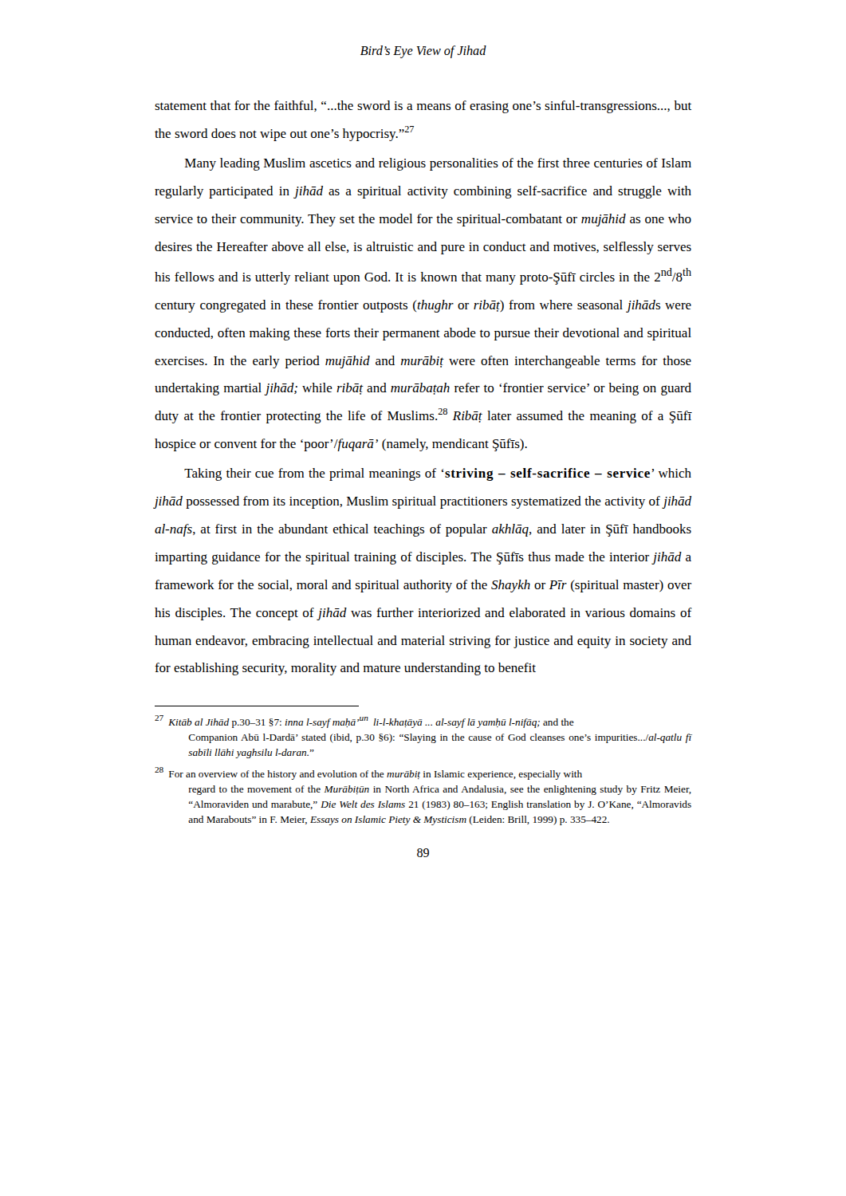Bird’s Eye View of Jihad
statement that for the faithful, “...the sword is a means of erasing one’s sinful-transgressions..., but the sword does not wipe out one’s hypocrisy.”27
Many leading Muslim ascetics and religious personalities of the first three centuries of Islam regularly participated in jihād as a spiritual activity combining self-sacrifice and struggle with service to their community. They set the model for the spiritual-combatant or mujāhid as one who desires the Hereafter above all else, is altruistic and pure in conduct and motives, selflessly serves his fellows and is utterly reliant upon God. It is known that many proto-Şūfī circles in the 2nd/8th century congregated in these frontier outposts (thughr or ribāṭ) from where seasonal jihāds were conducted, often making these forts their permanent abode to pursue their devotional and spiritual exercises. In the early period mujāhid and murābiṭ were often interchangeable terms for those undertaking martial jihād; while ribāṭ and murābaṭah refer to ‘frontier service’ or being on guard duty at the frontier protecting the life of Muslims.28 Ribāṭ later assumed the meaning of a Şūfī hospice or convent for the ‘poor’/fuqarā’ (namely, mendicant Şūfīs).
Taking their cue from the primal meanings of ‘striving – self-sacrifice – service’ which jihād possessed from its inception, Muslim spiritual practitioners systematized the activity of jihād al-nafs, at first in the abundant ethical teachings of popular akhlāq, and later in Şūfī handbooks imparting guidance for the spiritual training of disciples. The Şūfīs thus made the interior jihād a framework for the social, moral and spiritual authority of the Shaykh or Pīr (spiritual master) over his disciples. The concept of jihād was further interiorized and elaborated in various domains of human endeavor, embracing intellectual and material striving for justice and equity in society and for establishing security, morality and mature understanding to benefit
27 Kitāb al Jihād p.30–31 §7: inna l-sayf maḥā’un li-l-khaṭāyā ... al-sayf lā yamḥū l-nifāq; and the Companion Abū l-Dardā’ stated (ibid, p.30 §6): “Slaying in the cause of God cleanses one’s impurities.../al-qatlu fī sabīli llāhi yaghsilu l-daran.”
28 For an overview of the history and evolution of the murābiṭ in Islamic experience, especially with regard to the movement of the Murābiṭūn in North Africa and Andalusia, see the enlightening study by Fritz Meier, “Almoraviden und marabute,” Die Welt des Islams 21 (1983) 80–163; English translation by J. O’Kane, “Almoravids and Marabouts” in F. Meier, Essays on Islamic Piety & Mysticism (Leiden: Brill, 1999) p. 335–422.
89